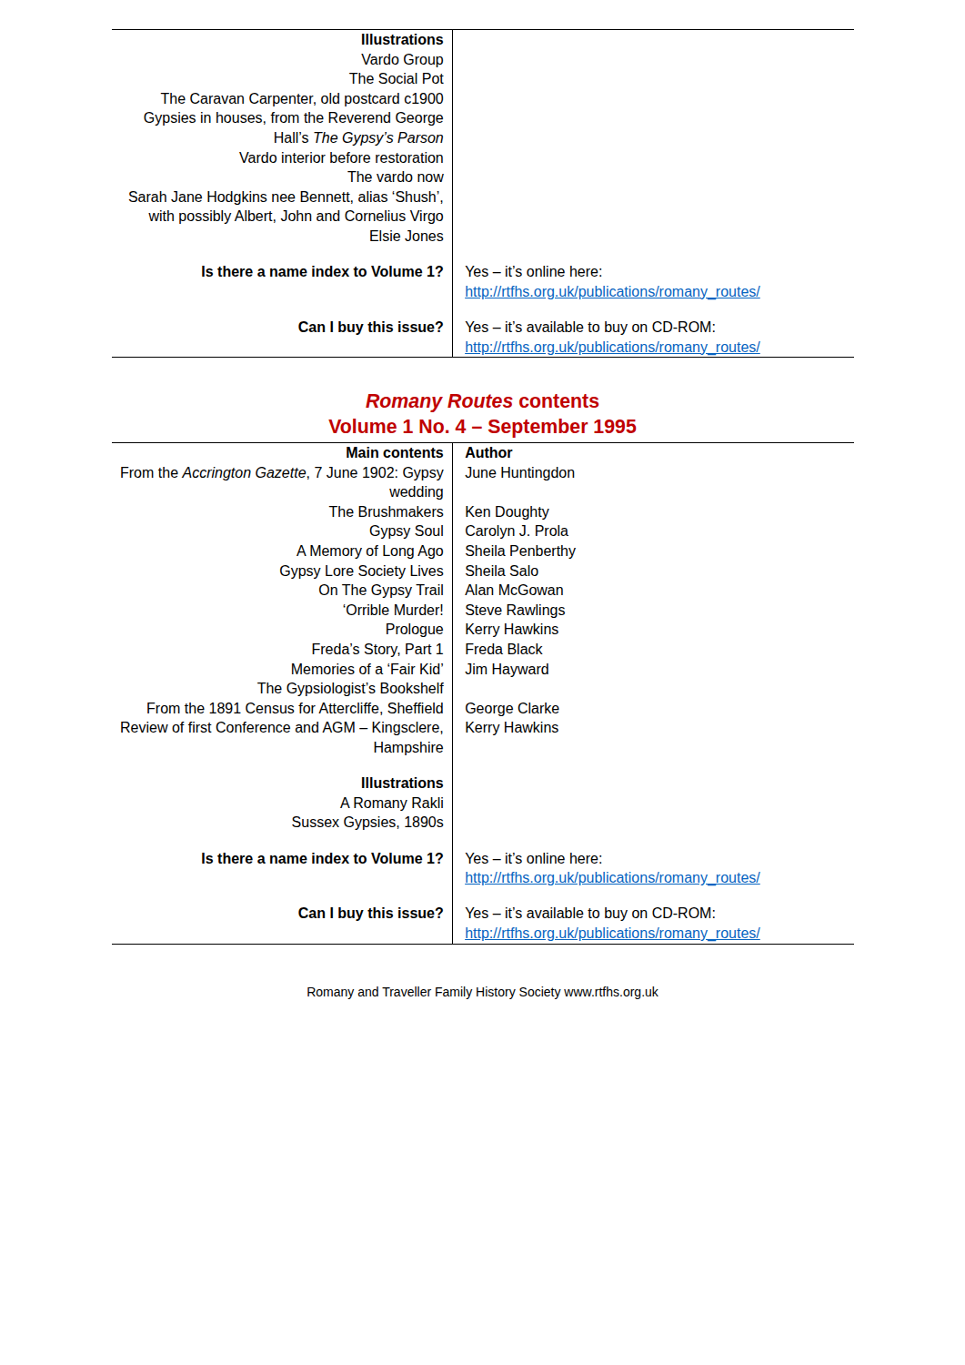| Illustrations | |
| Vardo Group | |
| The Social Pot | |
| The Caravan Carpenter, old postcard c1900 | |
| Gypsies in houses, from the Reverend George Hall’s The Gypsy’s Parson | |
| Vardo interior before restoration | |
| The vardo now | |
| Sarah Jane Hodgkins nee Bennett, alias ‘Shush’, with possibly Albert, John and Cornelius Virgo | |
| Elsie Jones | |
| Is there a name index to Volume 1? | Yes – it’s online here: http://rtfhs.org.uk/publications/romany_routes/ |
| Can I buy this issue? | Yes – it’s available to buy on CD-ROM: http://rtfhs.org.uk/publications/romany_routes/ |
Romany Routes contents
Volume 1 No. 4 – September 1995
| Main contents | Author |
| From the Accrington Gazette , 7 June 1902: Gypsy wedding | June Huntingdon |
| The Brushmakers | Ken Doughty |
| Gypsy Soul | Carolyn J. Prola |
| A Memory of Long Ago | Sheila Penberthy |
| Gypsy Lore Society Lives | Sheila Salo |
| On The Gypsy Trail | Alan McGowan |
| ‘Orrible Murder! | Steve Rawlings |
| Prologue | Kerry Hawkins |
| Freda’s Story, Part 1 | Freda Black |
| Memories of a ‘Fair Kid’ | Jim Hayward |
| The Gypsiologist’s Bookshelf | |
| From the 1891 Census for Attercliffe, Sheffield | George Clarke |
| Review of first Conference and AGM – Kingsclere, Hampshire | Kerry Hawkins |
| Illustrations | |
| A Romany Rakli | |
| Sussex Gypsies, 1890s | |
| Is there a name index to Volume 1? | Yes – it’s online here: http://rtfhs.org.uk/publications/romany_routes/ |
| Can I buy this issue? | Yes – it’s available to buy on CD-ROM: http://rtfhs.org.uk/publications/romany_routes/ |
Romany and Traveller Family History Society www.rtfhs.org.uk